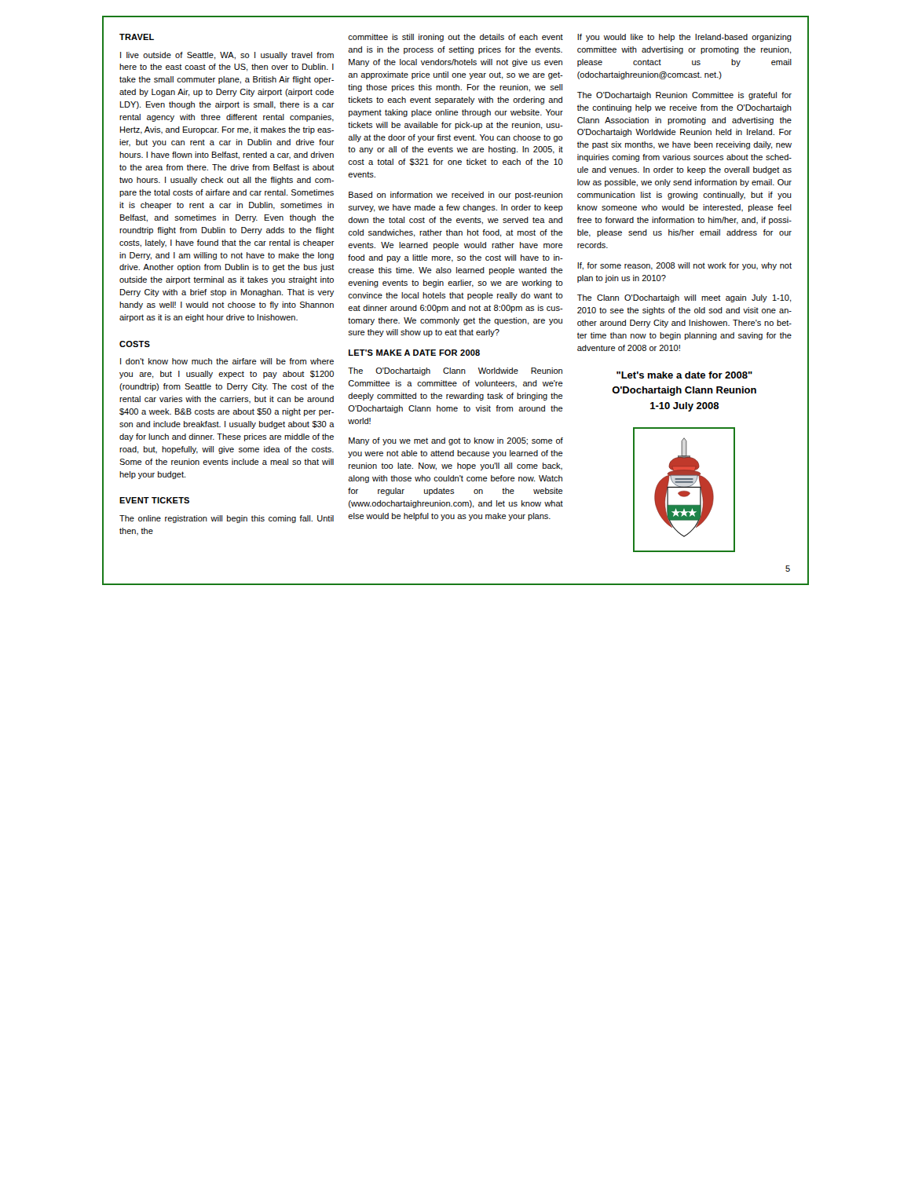Travel
I live outside of Seattle, WA, so I usually travel from here to the east coast of the US, then over to Dublin. I take the small commuter plane, a British Air flight operated by Logan Air, up to Derry City airport (airport code LDY). Even though the airport is small, there is a car rental agency with three different rental companies, Hertz, Avis, and Europcar. For me, it makes the trip easier, but you can rent a car in Dublin and drive four hours. I have flown into Belfast, rented a car, and driven to the area from there. The drive from Belfast is about two hours. I usually check out all the flights and compare the total costs of airfare and car rental. Sometimes it is cheaper to rent a car in Dublin, sometimes in Belfast, and sometimes in Derry. Even though the roundtrip flight from Dublin to Derry adds to the flight costs, lately, I have found that the car rental is cheaper in Derry, and I am willing to not have to make the long drive. Another option from Dublin is to get the bus just outside the airport terminal as it takes you straight into Derry City with a brief stop in Monaghan. That is very handy as well! I would not choose to fly into Shannon airport as it is an eight hour drive to Inishowen.
Costs
I don't know how much the airfare will be from where you are, but I usually expect to pay about $1200 (roundtrip) from Seattle to Derry City. The cost of the rental car varies with the carriers, but it can be around $400 a week. B&B costs are about $50 a night per person and include breakfast. I usually budget about $30 a day for lunch and dinner. These prices are middle of the road, but, hopefully, will give some idea of the costs. Some of the reunion events include a meal so that will help your budget.
Event Tickets
The online registration will begin this coming fall. Until then, the
committee is still ironing out the details of each event and is in the process of setting prices for the events. Many of the local vendors/hotels will not give us even an approximate price until one year out, so we are getting those prices this month. For the reunion, we sell tickets to each event separately with the ordering and payment taking place online through our website. Your tickets will be available for pick-up at the reunion, usually at the door of your first event. You can choose to go to any or all of the events we are hosting. In 2005, it cost a total of $321 for one ticket to each of the 10 events.
Based on information we received in our post-reunion survey, we have made a few changes. In order to keep down the total cost of the events, we served tea and cold sandwiches, rather than hot food, at most of the events. We learned people would rather have more food and pay a little more, so the cost will have to increase this time. We also learned people wanted the evening events to begin earlier, so we are working to convince the local hotels that people really do want to eat dinner around 6:00pm and not at 8:00pm as is customary there. We commonly get the question, are you sure they will show up to eat that early?
Let's make a date for 2008
The O'Dochartaigh Clann Worldwide Reunion Committee is a committee of volunteers, and we're deeply committed to the rewarding task of bringing the O'Dochartaigh Clann home to visit from around the world!
Many of you we met and got to know in 2005; some of you were not able to attend because you learned of the reunion too late. Now, we hope you'll all come back, along with those who couldn't come before now. Watch for regular updates on the website (www.odochartaighreunion.com), and let us know what else would be helpful to you as you make your plans.
If you would like to help the Ireland-based organizing committee with advertising or promoting the reunion, please contact us by email (odochartaighreunion@comcast. net.)
The O'Dochartaigh Reunion Committee is grateful for the continuing help we receive from the O'Dochartaigh Clann Association in promoting and advertising the O'Dochartaigh Worldwide Reunion held in Ireland. For the past six months, we have been receiving daily, new inquiries coming from various sources about the schedule and venues. In order to keep the overall budget as low as possible, we only send information by email. Our communication list is growing continually, but if you know someone who would be interested, please feel free to forward the information to him/her, and, if possible, please send us his/her email address for our records.
If, for some reason, 2008 will not work for you, why not plan to join us in 2010?
The Clann O'Dochartaigh will meet again July 1-10, 2010 to see the sights of the old sod and visit one another around Derry City and Inishowen. There's no better time than now to begin planning and saving for the adventure of 2008 or 2010!
"Let's make a date for 2008"
O'Dochartaigh Clann Reunion
1-10 July 2008
5